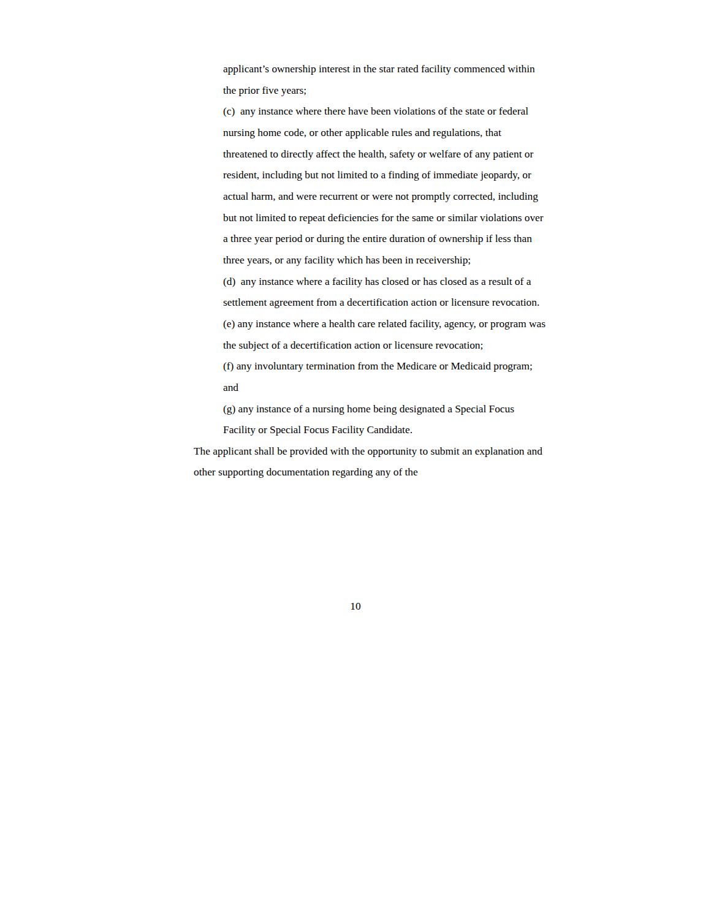applicant’s ownership interest in the star rated facility commenced within the prior five years;
(c) any instance where there have been violations of the state or federal nursing home code, or other applicable rules and regulations, that threatened to directly affect the health, safety or welfare of any patient or resident, including but not limited to a finding of immediate jeopardy, or actual harm, and were recurrent or were not promptly corrected, including but not limited to repeat deficiencies for the same or similar violations over a three year period or during the entire duration of ownership if less than three years, or any facility which has been in receivership;
(d) any instance where a facility has closed or has closed as a result of a settlement agreement from a decertification action or licensure revocation.
(e) any instance where a health care related facility, agency, or program was the subject of a decertification action or licensure revocation;
(f) any involuntary termination from the Medicare or Medicaid program; and
(g) any instance of a nursing home being designated a Special Focus Facility or Special Focus Facility Candidate.
The applicant shall be provided with the opportunity to submit an explanation and other supporting documentation regarding any of the
10